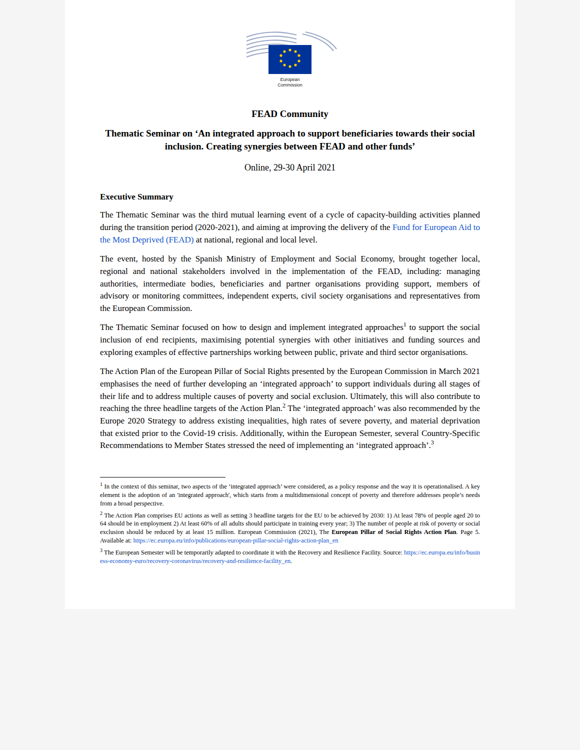European Commission
FEAD Community
Thematic Seminar on ‘An integrated approach to support beneficiaries towards their social inclusion. Creating synergies between FEAD and other funds’
Online, 29-30 April 2021
Executive Summary
The Thematic Seminar was the third mutual learning event of a cycle of capacity-building activities planned during the transition period (2020-2021), and aiming at improving the delivery of the Fund for European Aid to the Most Deprived (FEAD) at national, regional and local level.
The event, hosted by the Spanish Ministry of Employment and Social Economy, brought together local, regional and national stakeholders involved in the implementation of the FEAD, including: managing authorities, intermediate bodies, beneficiaries and partner organisations providing support, members of advisory or monitoring committees, independent experts, civil society organisations and representatives from the European Commission.
The Thematic Seminar focused on how to design and implement integrated approaches1 to support the social inclusion of end recipients, maximising potential synergies with other initiatives and funding sources and exploring examples of effective partnerships working between public, private and third sector organisations.
The Action Plan of the European Pillar of Social Rights presented by the European Commission in March 2021 emphasises the need of further developing an ‘integrated approach’ to support individuals during all stages of their life and to address multiple causes of poverty and social exclusion. Ultimately, this will also contribute to reaching the three headline targets of the Action Plan.2 The ‘integrated approach’ was also recommended by the Europe 2020 Strategy to address existing inequalities, high rates of severe poverty, and material deprivation that existed prior to the Covid-19 crisis. Additionally, within the European Semester, several Country-Specific Recommendations to Member States stressed the need of implementing an ‘integrated approach’.3
1 In the context of this seminar, two aspects of the ‘integrated approach’ were considered, as a policy response and the way it is operationalised. A key element is the adoption of an 'integrated approach', which starts from a multidimensional concept of poverty and therefore addresses people’s needs from a broad perspective.
2 The Action Plan comprises EU actions as well as setting 3 headline targets for the EU to be achieved by 2030: 1) At least 78% of people aged 20 to 64 should be in employment 2) At least 60% of all adults should participate in training every year; 3) The number of people at risk of poverty or social exclusion should be reduced by at least 15 million. European Commission (2021), The European Pillar of Social Rights Action Plan. Page 5. Available at: https://ec.europa.eu/info/publications/european-pillar-social-rights-action-plan_en
3 The European Semester will be temporarily adapted to coordinate it with the Recovery and Resilience Facility. Source: https://ec.europa.eu/info/business-economy-euro/recovery-coronavirus/recovery-and-resilience-facility_en.